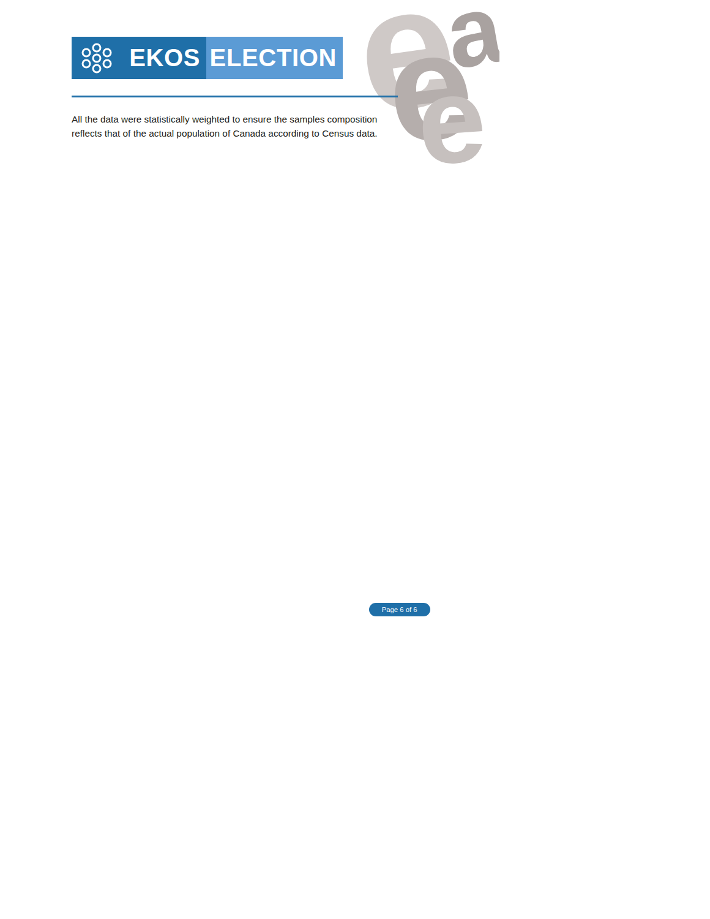e a e e
EKOS
ELECTION
All the data were statistically weighted to ensure the samples composition reflects that of the actual population of Canada according to Census data.
Page 6 of 6